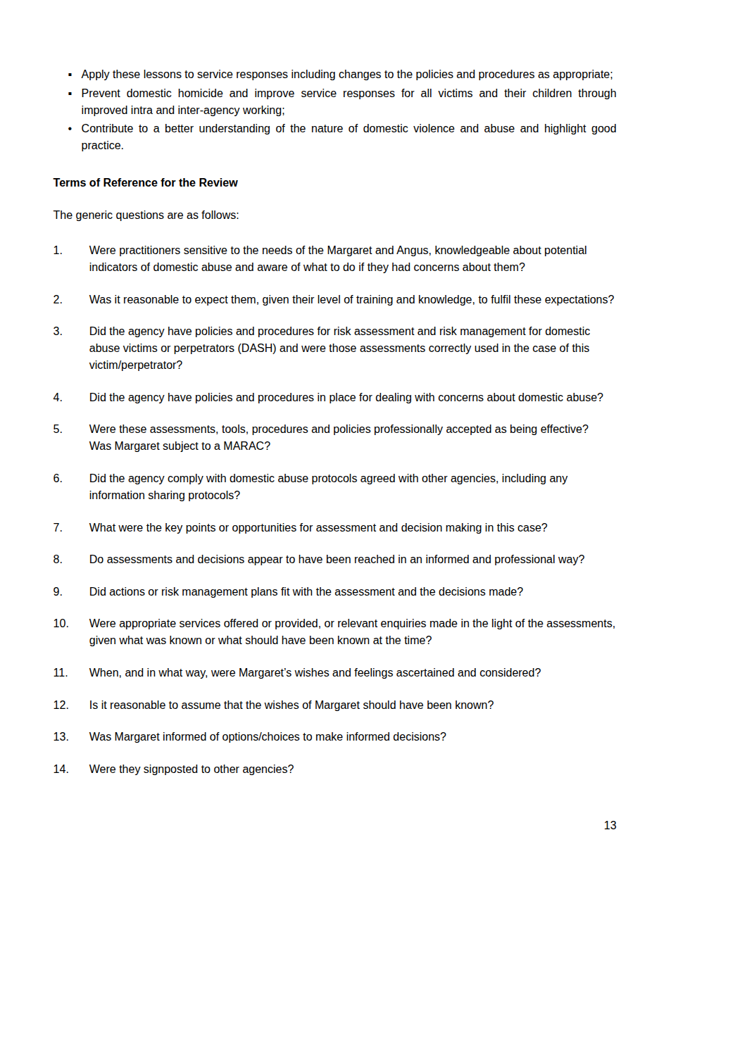Apply these lessons to service responses including changes to the policies and procedures as appropriate;
Prevent domestic homicide and improve service responses for all victims and their children through improved intra and inter-agency working;
Contribute to a better understanding of the nature of domestic violence and abuse and highlight good practice.
Terms of Reference for the Review
The generic questions are as follows:
Were practitioners sensitive to the needs of the Margaret and Angus, knowledgeable about potential indicators of domestic abuse and aware of what to do if they had concerns about them?
Was it reasonable to expect them, given their level of training and knowledge, to fulfil these expectations?
Did the agency have policies and procedures for risk assessment and risk management for domestic abuse victims or perpetrators (DASH) and were those assessments correctly used in the case of this victim/perpetrator?
Did the agency have policies and procedures in place for dealing with concerns about domestic abuse?
Were these assessments, tools, procedures and policies professionally accepted as being effective? Was Margaret subject to a MARAC?
Did the agency comply with domestic abuse protocols agreed with other agencies, including any information sharing protocols?
What were the key points or opportunities for assessment and decision making in this case?
Do assessments and decisions appear to have been reached in an informed and professional way?
Did actions or risk management plans fit with the assessment and the decisions made?
Were appropriate services offered or provided, or relevant enquiries made in the light of the assessments, given what was known or what should have been known at the time?
When, and in what way, were Margaret’s wishes and feelings ascertained and considered?
Is it reasonable to assume that the wishes of Margaret should have been known?
Was Margaret informed of options/choices to make informed decisions?
Were they signposted to other agencies?
13